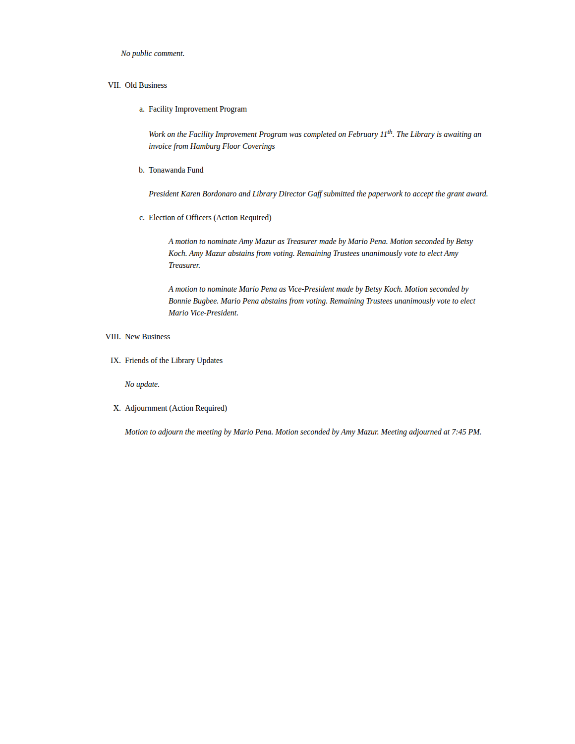No public comment.
VII.
Old Business
a.
Facility Improvement Program
Work on the Facility Improvement Program was completed on February 11th. The Library is awaiting an invoice from Hamburg Floor Coverings
b.
Tonawanda Fund
President Karen Bordonaro and Library Director Gaff submitted the paperwork to accept the grant award.
c.
Election of Officers (Action Required)
A motion to nominate Amy Mazur as Treasurer made by Mario Pena. Motion seconded by Betsy Koch. Amy Mazur abstains from voting. Remaining Trustees unanimously vote to elect Amy Treasurer.
A motion to nominate Mario Pena as Vice-President made by Betsy Koch. Motion seconded by Bonnie Bugbee. Mario Pena abstains from voting. Remaining Trustees unanimously vote to elect Mario Vice-President.
VIII.
New Business
IX.
Friends of the Library Updates
No update.
X.
Adjournment (Action Required)
Motion to adjourn the meeting by Mario Pena. Motion seconded by Amy Mazur. Meeting adjourned at 7:45 PM.